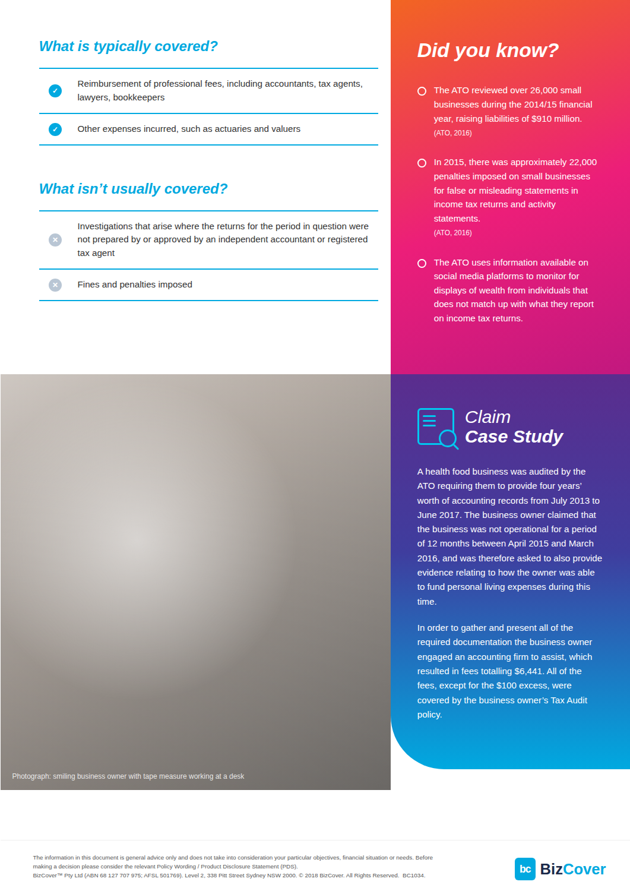What is typically covered?
| ✓ | Reimbursement of professional fees, including accountants, tax agents, lawyers, bookkeepers |
| ✓ | Other expenses incurred, such as actuaries and valuers |
What isn’t usually covered?
| ✕ | Investigations that arise where the returns for the period in question were not prepared by or approved by an independent accountant or registered tax agent |
| ✕ | Fines and penalties imposed |
Did you know?
The ATO reviewed over 26,000 small businesses during the 2014/15 financial year, raising liabilities of $910 million. (ATO, 2016)
In 2015, there was approximately 22,000 penalties imposed on small businesses for false or misleading statements in income tax returns and activity statements. (ATO, 2016)
The ATO uses information available on social media platforms to monitor for displays of wealth from individuals that does not match up with what they report on income tax returns.
Photograph: smiling business owner with tape measure working at a desk
Claim Case Study
A health food business was audited by the ATO requiring them to provide four years’ worth of accounting records from July 2013 to June 2017. The business owner claimed that the business was not operational for a period of 12 months between April 2015 and March 2016, and was therefore asked to also provide evidence relating to how the owner was able to fund personal living expenses during this time.
In order to gather and present all of the required documentation the business owner engaged an accounting firm to assist, which resulted in fees totalling $6,441. All of the fees, except for the $100 excess, were covered by the business owner’s Tax Audit policy.
The information in this document is general advice only and does not take into consideration your particular objectives, financial situation or needs. Before making a decision please consider the relevant Policy Wording / Product Disclosure Statement (PDS).
BizCover™ Pty Ltd (ABN 68 127 707 975; AFSL 501769). Level 2, 338 Pitt Street Sydney NSW 2000. © 2018 BizCover. All Rights Reserved. BC1034.
bc BizCover